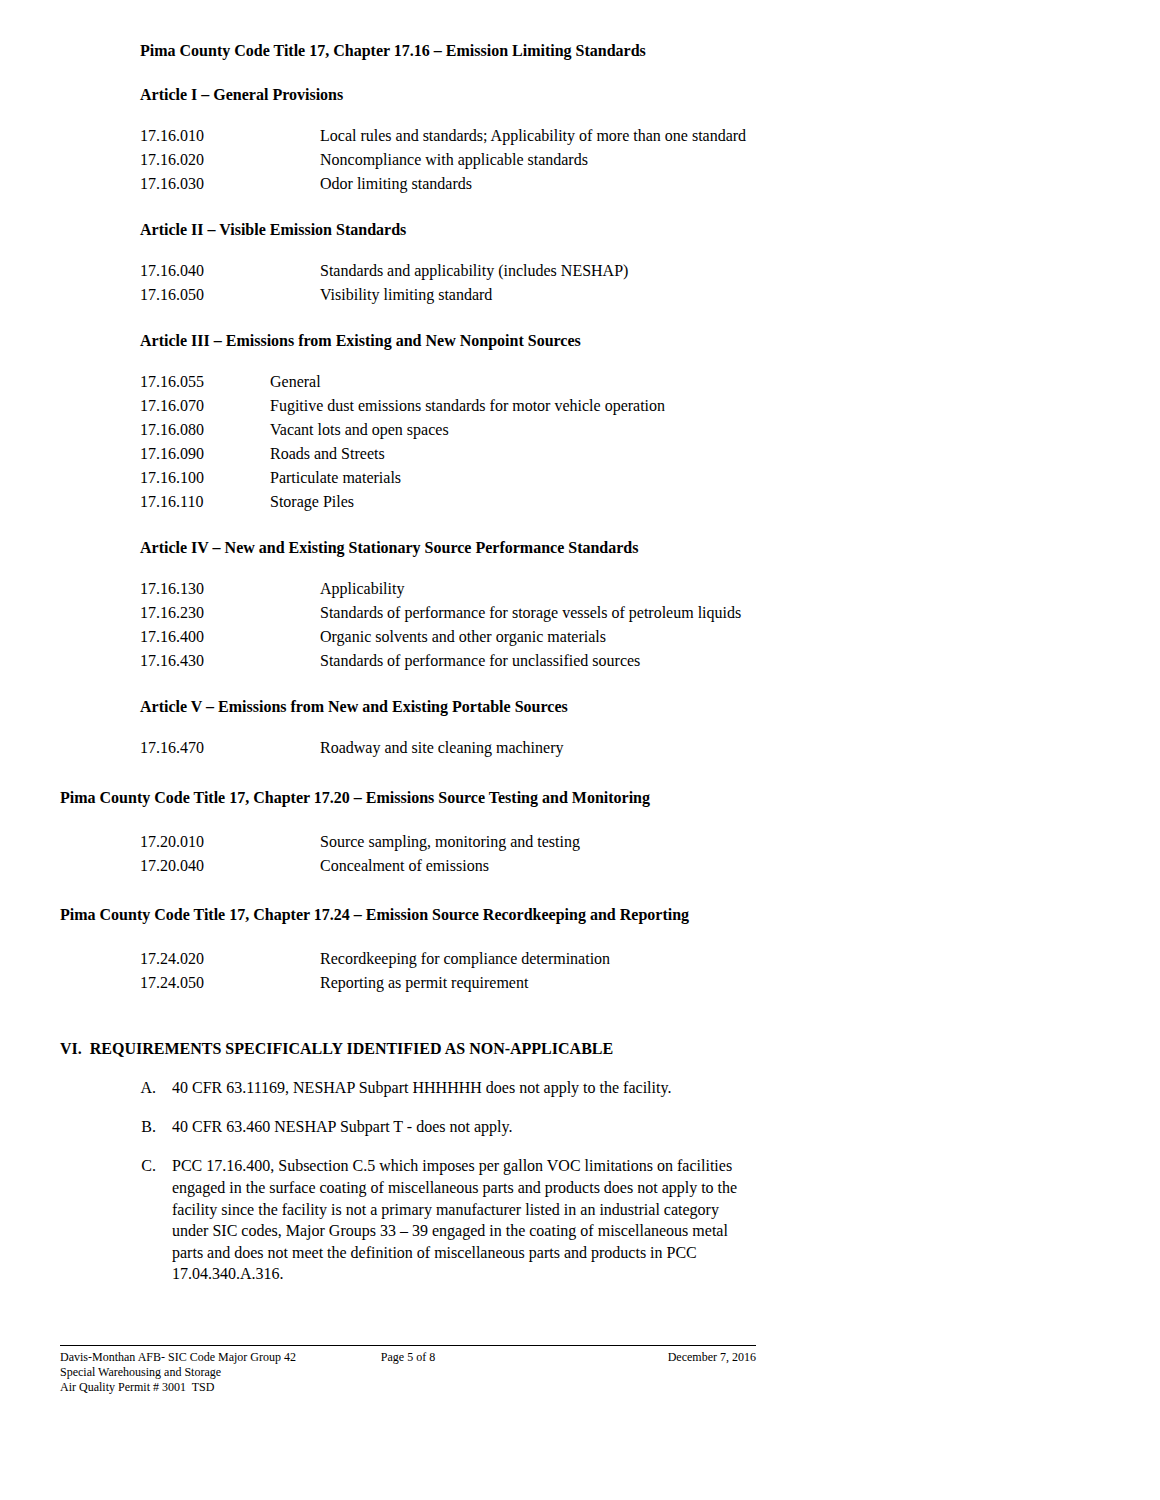Pima County Code Title 17, Chapter 17.16 – Emission Limiting Standards
Article I – General Provisions
| 17.16.010 | Local rules and standards; Applicability of more than one standard |
| 17.16.020 | Noncompliance with applicable standards |
| 17.16.030 | Odor limiting standards |
Article II – Visible Emission Standards
| 17.16.040 | Standards and applicability (includes NESHAP) |
| 17.16.050 | Visibility limiting standard |
Article III – Emissions from Existing and New Nonpoint Sources
| 17.16.055 | General |
| 17.16.070 | Fugitive dust emissions standards for motor vehicle operation |
| 17.16.080 | Vacant lots and open spaces |
| 17.16.090 | Roads and Streets |
| 17.16.100 | Particulate materials |
| 17.16.110 | Storage Piles |
Article IV – New and Existing Stationary Source Performance Standards
| 17.16.130 | Applicability |
| 17.16.230 | Standards of performance for storage vessels of petroleum liquids |
| 17.16.400 | Organic solvents and other organic materials |
| 17.16.430 | Standards of performance for unclassified sources |
Article V – Emissions from New and Existing Portable Sources
| 17.16.470 | Roadway and site cleaning machinery |
Pima County Code Title 17, Chapter 17.20 – Emissions Source Testing and Monitoring
| 17.20.010 | Source sampling, monitoring and testing |
| 17.20.040 | Concealment of emissions |
Pima County Code Title 17, Chapter 17.24 – Emission Source Recordkeeping and Reporting
| 17.24.020 | Recordkeeping for compliance determination |
| 17.24.050 | Reporting as permit requirement |
VI. REQUIREMENTS SPECIFICALLY IDENTIFIED AS NON-APPLICABLE
40 CFR 63.11169, NESHAP Subpart HHHHHH does not apply to the facility.
40 CFR 63.460 NESHAP Subpart T - does not apply.
PCC 17.16.400, Subsection C.5 which imposes per gallon VOC limitations on facilities engaged in the surface coating of miscellaneous parts and products does not apply to the facility since the facility is not a primary manufacturer listed in an industrial category under SIC codes, Major Groups 33 – 39 engaged in the coating of miscellaneous metal parts and does not meet the definition of miscellaneous parts and products in PCC 17.04.340.A.316.
Davis-Monthan AFB- SIC Code Major Group 42
Special Warehousing and Storage
Air Quality Permit # 3001 TSD
Page 5 of 8
December 7, 2016